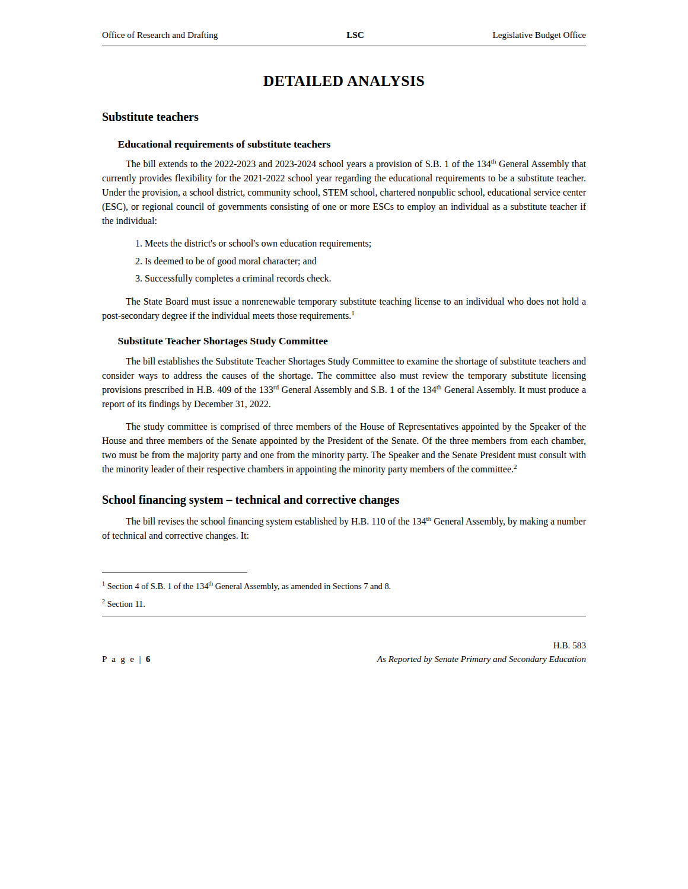Office of Research and Drafting LSC Legislative Budget Office
DETAILED ANALYSIS
Substitute teachers
Educational requirements of substitute teachers
The bill extends to the 2022-2023 and 2023-2024 school years a provision of S.B. 1 of the 134th General Assembly that currently provides flexibility for the 2021-2022 school year regarding the educational requirements to be a substitute teacher. Under the provision, a school district, community school, STEM school, chartered nonpublic school, educational service center (ESC), or regional council of governments consisting of one or more ESCs to employ an individual as a substitute teacher if the individual:
Meets the district's or school's own education requirements;
Is deemed to be of good moral character; and
Successfully completes a criminal records check.
The State Board must issue a nonrenewable temporary substitute teaching license to an individual who does not hold a post-secondary degree if the individual meets those requirements.1
Substitute Teacher Shortages Study Committee
The bill establishes the Substitute Teacher Shortages Study Committee to examine the shortage of substitute teachers and consider ways to address the causes of the shortage. The committee also must review the temporary substitute licensing provisions prescribed in H.B. 409 of the 133rd General Assembly and S.B. 1 of the 134th General Assembly. It must produce a report of its findings by December 31, 2022.
The study committee is comprised of three members of the House of Representatives appointed by the Speaker of the House and three members of the Senate appointed by the President of the Senate. Of the three members from each chamber, two must be from the majority party and one from the minority party. The Speaker and the Senate President must consult with the minority leader of their respective chambers in appointing the minority party members of the committee.2
School financing system – technical and corrective changes
The bill revises the school financing system established by H.B. 110 of the 134th General Assembly, by making a number of technical and corrective changes. It:
1 Section 4 of S.B. 1 of the 134th General Assembly, as amended in Sections 7 and 8.
2 Section 11.
P a g e | 6 H.B. 583
As Reported by Senate Primary and Secondary Education